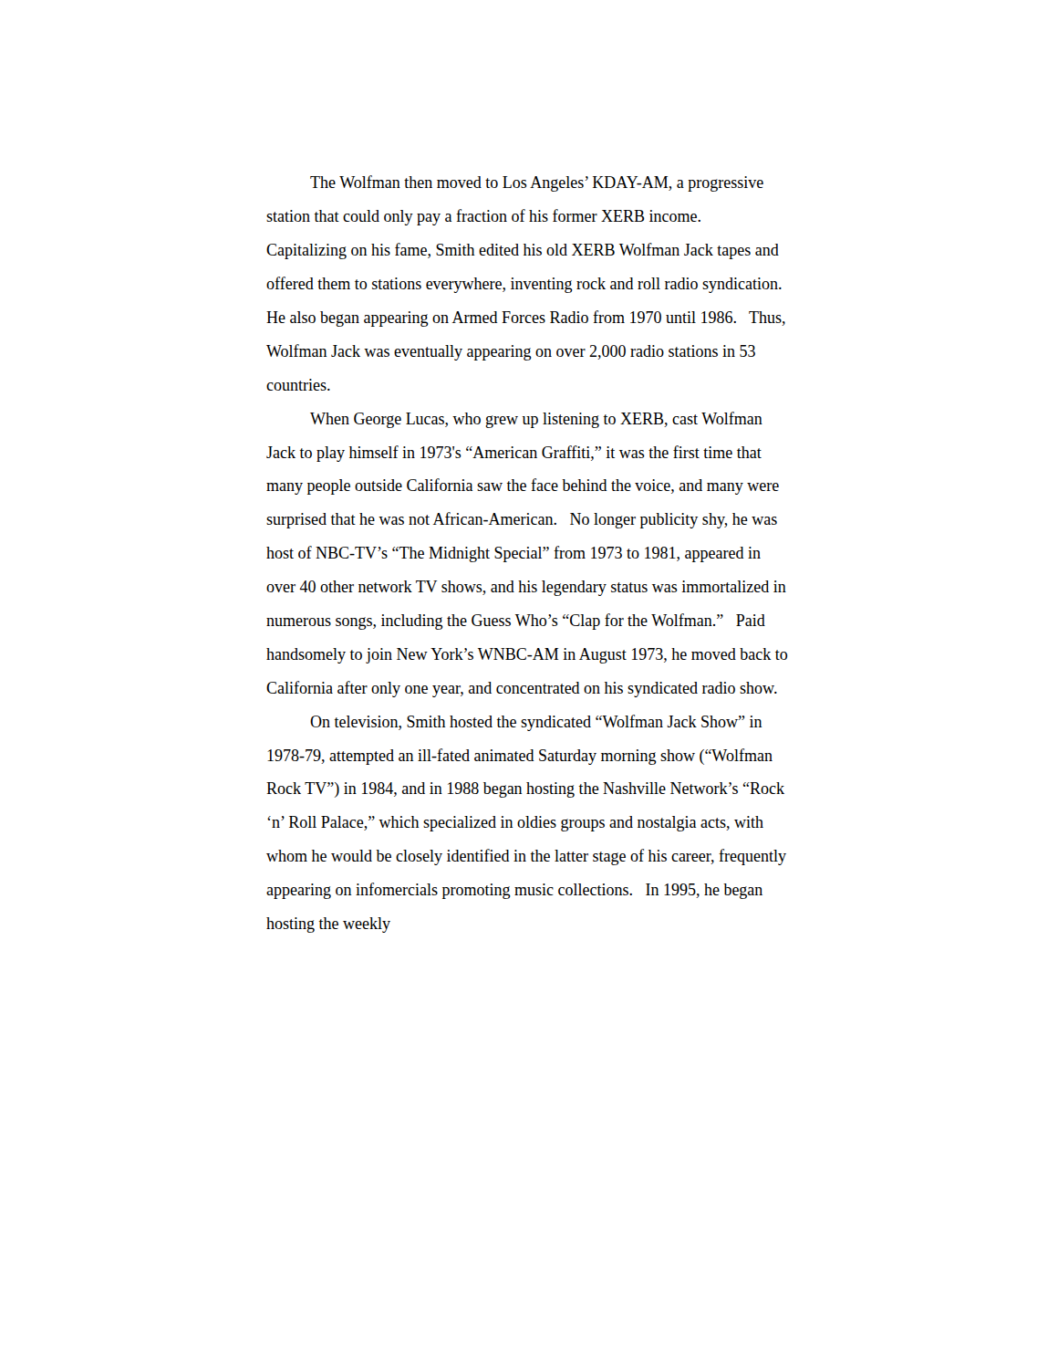The Wolfman then moved to Los Angeles’ KDAY-AM, a progressive station that could only pay a fraction of his former XERB income. Capitalizing on his fame, Smith edited his old XERB Wolfman Jack tapes and offered them to stations everywhere, inventing rock and roll radio syndication. He also began appearing on Armed Forces Radio from 1970 until 1986. Thus, Wolfman Jack was eventually appearing on over 2,000 radio stations in 53 countries.
When George Lucas, who grew up listening to XERB, cast Wolfman Jack to play himself in 1973's “American Graffiti,” it was the first time that many people outside California saw the face behind the voice, and many were surprised that he was not African-American. No longer publicity shy, he was host of NBC-TV’s “The Midnight Special” from 1973 to 1981, appeared in over 40 other network TV shows, and his legendary status was immortalized in numerous songs, including the Guess Who’s “Clap for the Wolfman.” Paid handsomely to join New York’s WNBC-AM in August 1973, he moved back to California after only one year, and concentrated on his syndicated radio show.
On television, Smith hosted the syndicated “Wolfman Jack Show” in 1978-79, attempted an ill-fated animated Saturday morning show (“Wolfman Rock TV”) in 1984, and in 1988 began hosting the Nashville Network’s “Rock ‘n’ Roll Palace,” which specialized in oldies groups and nostalgia acts, with whom he would be closely identified in the latter stage of his career, frequently appearing on infomercials promoting music collections. In 1995, he began hosting the weekly